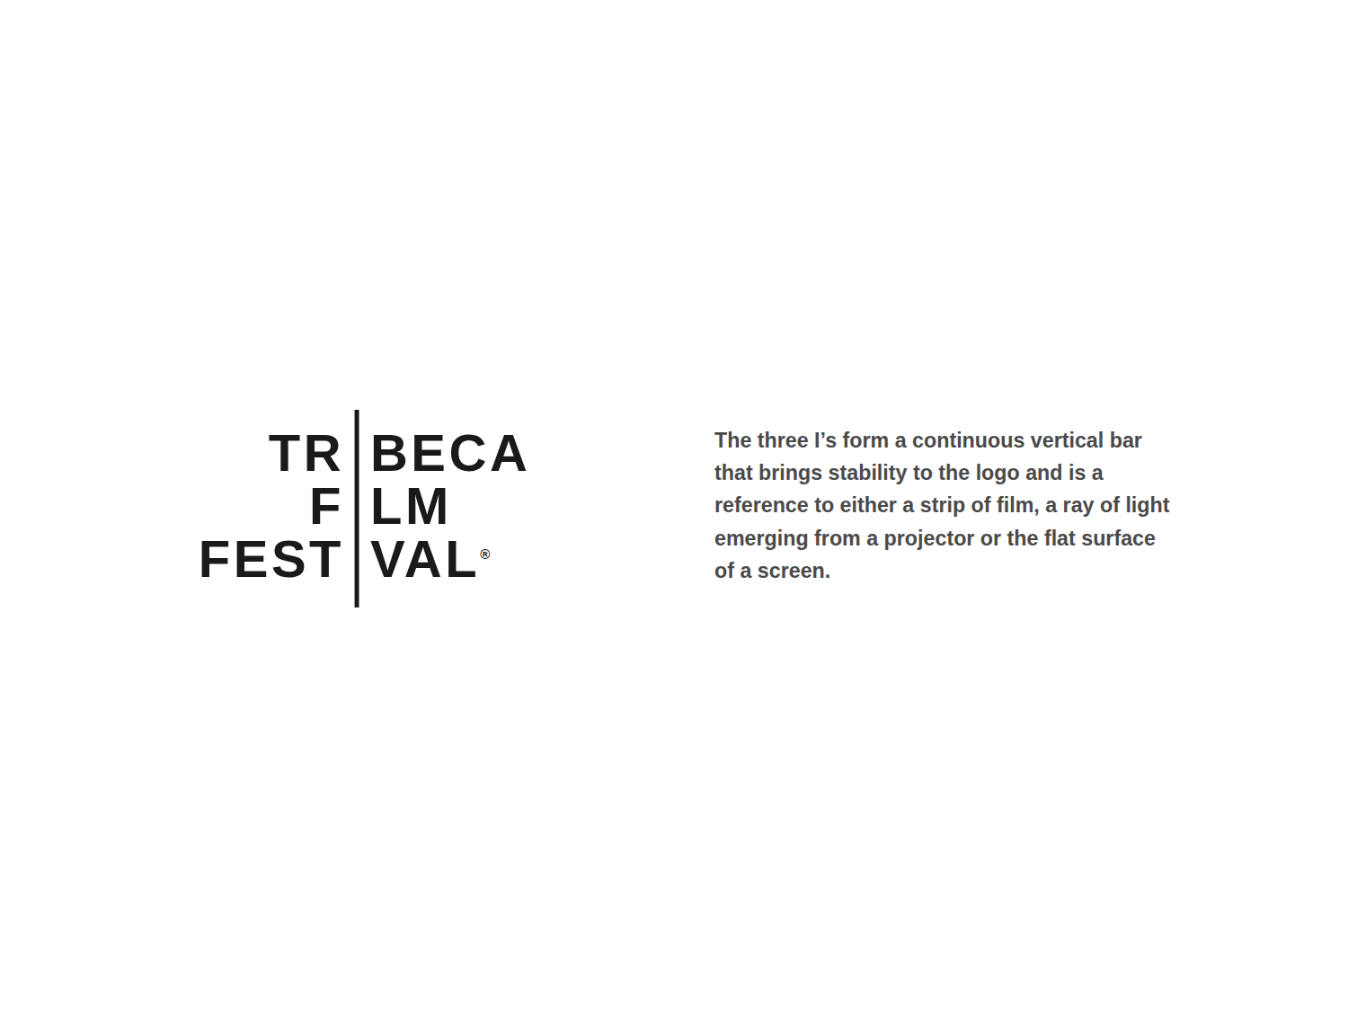TR BECA
FLM
FEST VAL®
The three I’s form a continuous vertical bar that brings stability to the logo and is a reference to either a strip of film, a ray of light emerging from a projector or the flat surface of a screen.